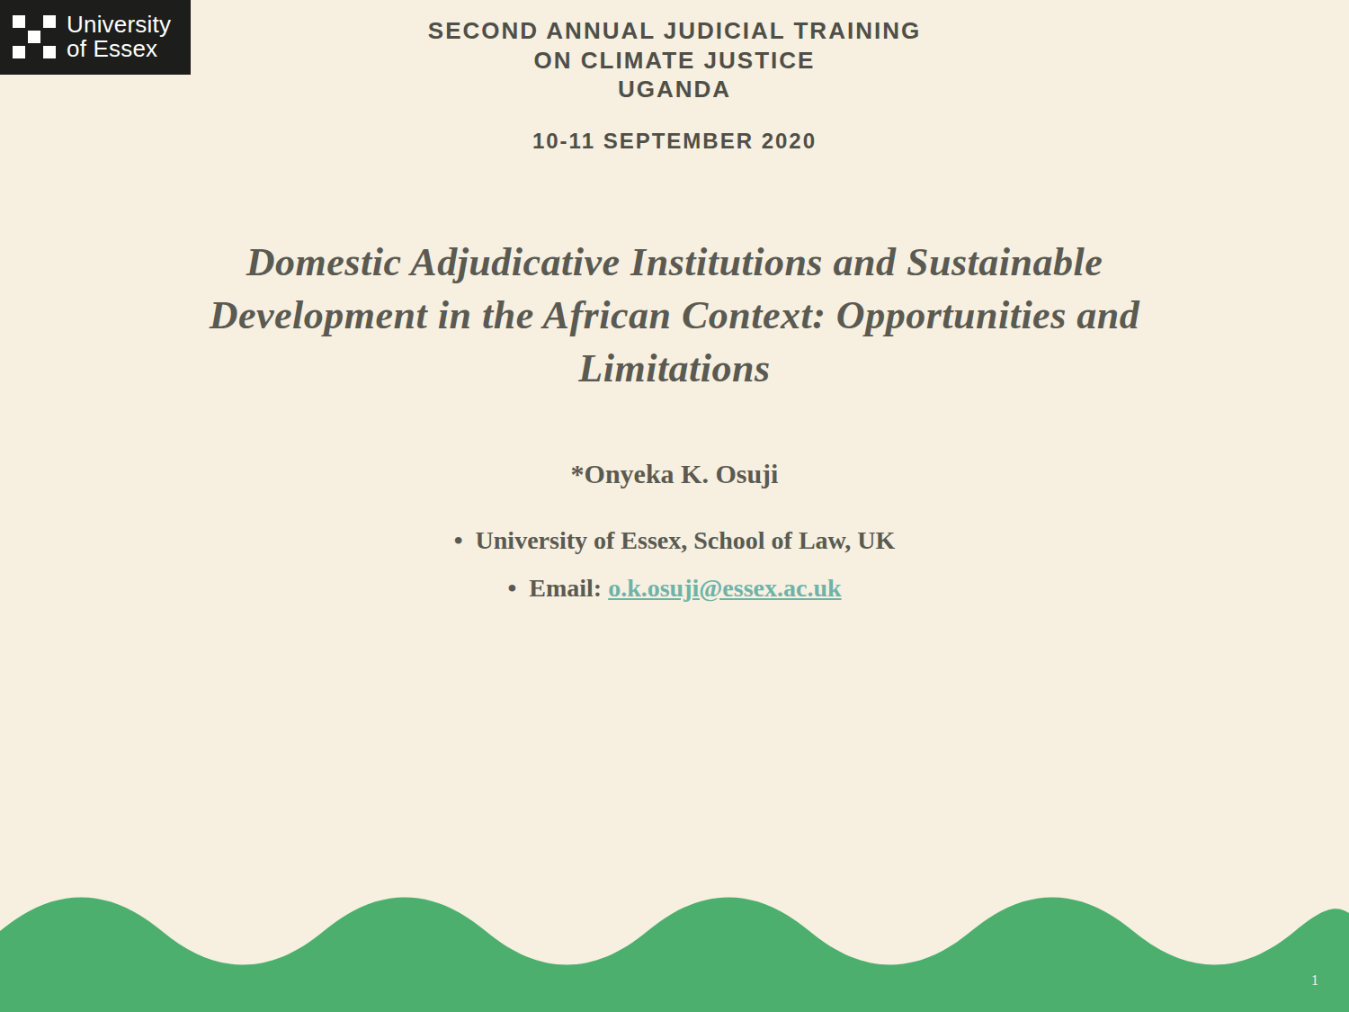University
of Essex
SECOND ANNUAL JUDICIAL TRAINING
ON CLIMATE JUSTICE
UGANDA
10-11 SEPTEMBER 2020
Domestic Adjudicative Institutions and Sustainable Development in the African Context: Opportunities and Limitations
*Onyeka K. Osuji
University of Essex, School of Law, UK
Email: o.k.osuji@essex.ac.uk
1